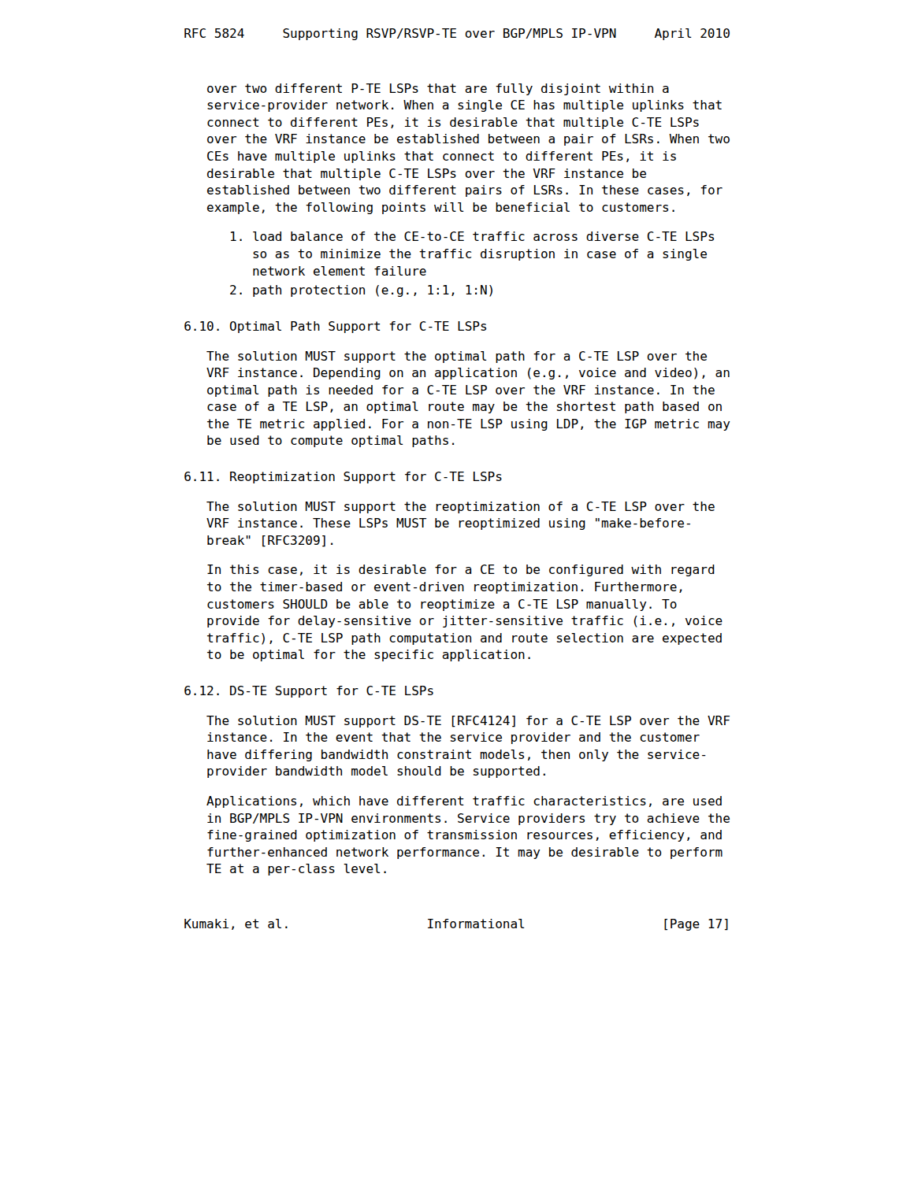RFC 5824 Supporting RSVP/RSVP-TE over BGP/MPLS IP-VPN April 2010
over two different P-TE LSPs that are fully disjoint within a service-provider network. When a single CE has multiple uplinks that connect to different PEs, it is desirable that multiple C-TE LSPs over the VRF instance be established between a pair of LSRs. When two CEs have multiple uplinks that connect to different PEs, it is desirable that multiple C-TE LSPs over the VRF instance be established between two different pairs of LSRs. In these cases, for example, the following points will be beneficial to customers.
1. load balance of the CE-to-CE traffic across diverse C-TE LSPs so as to minimize the traffic disruption in case of a single network element failure
2. path protection (e.g., 1:1, 1:N)
6.10. Optimal Path Support for C-TE LSPs
The solution MUST support the optimal path for a C-TE LSP over the VRF instance. Depending on an application (e.g., voice and video), an optimal path is needed for a C-TE LSP over the VRF instance. In the case of a TE LSP, an optimal route may be the shortest path based on the TE metric applied. For a non-TE LSP using LDP, the IGP metric may be used to compute optimal paths.
6.11. Reoptimization Support for C-TE LSPs
The solution MUST support the reoptimization of a C-TE LSP over the VRF instance. These LSPs MUST be reoptimized using "make-before- break" [RFC3209].
In this case, it is desirable for a CE to be configured with regard to the timer-based or event-driven reoptimization. Furthermore, customers SHOULD be able to reoptimize a C-TE LSP manually. To provide for delay-sensitive or jitter-sensitive traffic (i.e., voice traffic), C-TE LSP path computation and route selection are expected to be optimal for the specific application.
6.12. DS-TE Support for C-TE LSPs
The solution MUST support DS-TE [RFC4124] for a C-TE LSP over the VRF instance. In the event that the service provider and the customer have differing bandwidth constraint models, then only the service- provider bandwidth model should be supported.
Applications, which have different traffic characteristics, are used in BGP/MPLS IP-VPN environments. Service providers try to achieve the fine-grained optimization of transmission resources, efficiency, and further-enhanced network performance. It may be desirable to perform TE at a per-class level.
Kumaki, et al. Informational [Page 17]